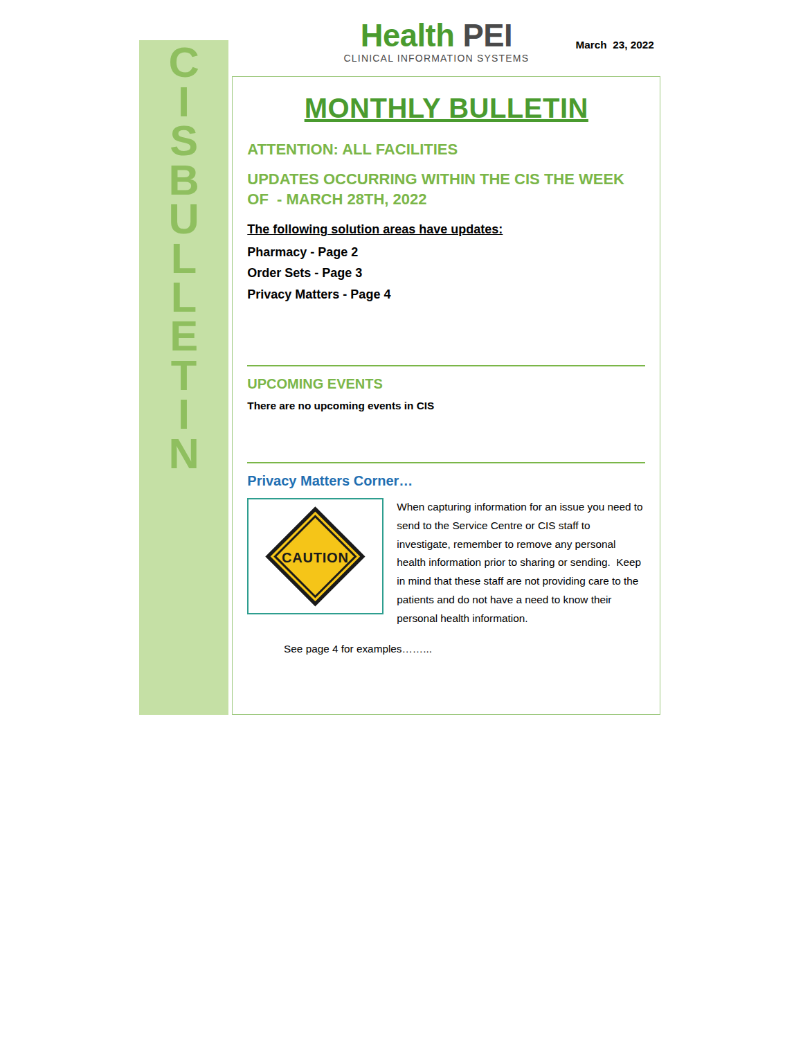Health PEI
CLINICAL INFORMATION SYSTEMS
March 23, 2022
CISBULLETIN
MONTHLY BULLETIN
ATTENTION: ALL FACILITIES
UPDATES OCCURRING WITHIN THE CIS THE WEEK OF - MARCH 28TH, 2022
The following solution areas have updates:
Pharmacy - Page 2
Order Sets - Page 3
Privacy Matters - Page 4
UPCOMING EVENTS
There are no upcoming events in CIS
Privacy Matters Corner…
CAUTION
When capturing information for an issue you need to send to the Service Centre or CIS staff to investigate, remember to remove any personal health information prior to sharing or sending. Keep in mind that these staff are not providing care to the patients and do not have a need to know their personal health information.
See page 4 for examples……...